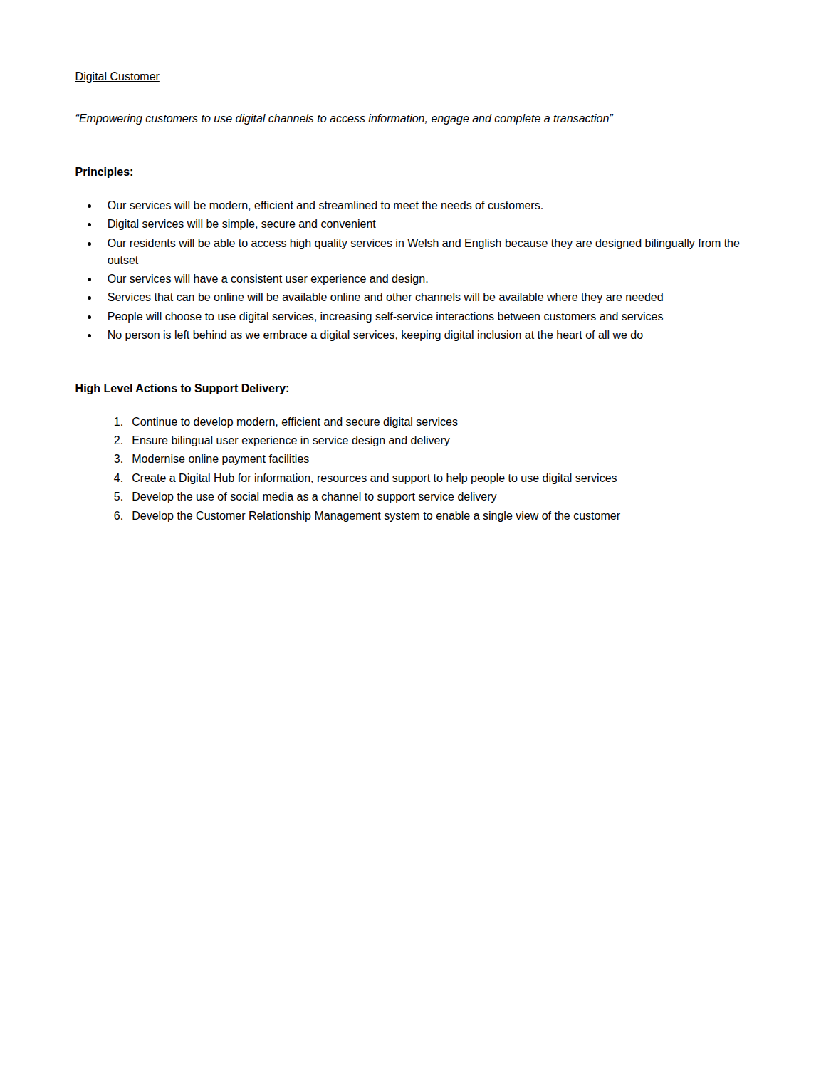Digital Customer
“Empowering customers to use digital channels to access information, engage and complete a transaction”
Principles:
Our services will be modern, efficient and streamlined to meet the needs of customers.
Digital services will be simple, secure and convenient
Our residents will be able to access high quality services in Welsh and English because they are designed bilingually from the outset
Our services will have a consistent user experience and design.
Services that can be online will be available online and other channels will be available where they are needed
People will choose to use digital services, increasing self-service interactions between customers and services
No person is left behind as we embrace a digital services, keeping digital inclusion at the heart of all we do
High Level Actions to Support Delivery:
Continue to develop modern, efficient and secure digital services
Ensure bilingual user experience in service design and delivery
Modernise online payment facilities
Create a Digital Hub for information, resources and support to help people to use digital services
Develop the use of social media as a channel to support service delivery
Develop the Customer Relationship Management system to enable a single view of the customer